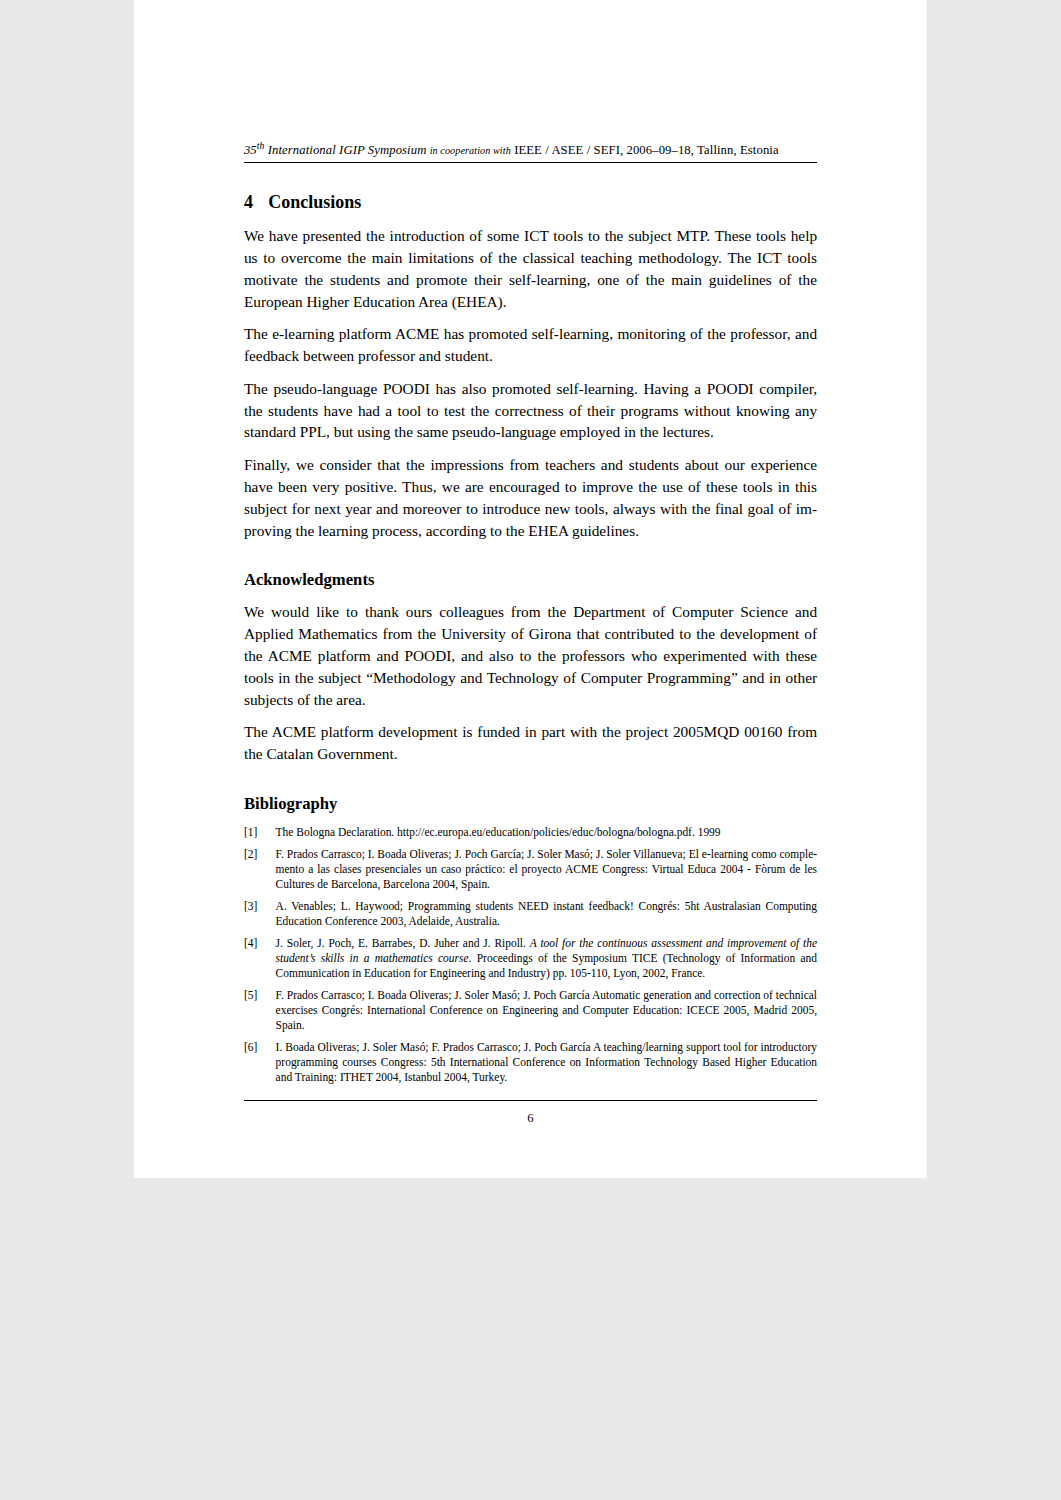35th International IGIP Symposium in cooperation with IEEE / ASEE / SEFI, 2006–09–18, Tallinn, Estonia
4 Conclusions
We have presented the introduction of some ICT tools to the subject MTP. These tools help us to overcome the main limitations of the classical teaching methodology. The ICT tools motivate the students and promote their self-learning, one of the main guidelines of the European Higher Education Area (EHEA).
The e-learning platform ACME has promoted self-learning, monitoring of the professor, and feedback between professor and student.
The pseudo-language POODI has also promoted self-learning. Having a POODI compiler, the students have had a tool to test the correctness of their programs without knowing any standard PPL, but using the same pseudo-language employed in the lectures.
Finally, we consider that the impressions from teachers and students about our experience have been very positive. Thus, we are encouraged to improve the use of these tools in this subject for next year and moreover to introduce new tools, always with the final goal of improving the learning process, according to the EHEA guidelines.
Acknowledgments
We would like to thank ours colleagues from the Department of Computer Science and Applied Mathematics from the University of Girona that contributed to the development of the ACME platform and POODI, and also to the professors who experimented with these tools in the subject “Methodology and Technology of Computer Programming” and in other subjects of the area.
The ACME platform development is funded in part with the project 2005MQD 00160 from the Catalan Government.
Bibliography
[1] The Bologna Declaration. http://ec.europa.eu/education/policies/educ/bologna/bologna.pdf. 1999
[2] F. Prados Carrasco; I. Boada Oliveras; J. Poch García; J. Soler Masó; J. Soler Villanueva; El e-learning como complemento a las clases presenciales un caso práctico: el proyecto ACME Congress: Virtual Educa 2004 - Fòrum de les Cultures de Barcelona, Barcelona 2004, Spain.
[3] A. Venables; L. Haywood; Programming students NEED instant feedback! Congrés: 5ht Australasian Computing Education Conference 2003, Adelaide, Australia.
[4] J. Soler, J. Poch, E. Barrabes, D. Juher and J. Ripoll. A tool for the continuous assessment and improvement of the student’s skills in a mathematics course. Proceedings of the Symposium TICE (Technology of Information and Communication in Education for Engineering and Industry) pp. 105-110, Lyon, 2002, France.
[5] F. Prados Carrasco; I. Boada Oliveras; J. Soler Masó; J. Poch García Automatic generation and correction of technical exercises Congrés: International Conference on Engineering and Computer Education: ICECE 2005, Madrid 2005, Spain.
[6] I. Boada Oliveras; J. Soler Masó; F. Prados Carrasco; J. Poch García A teaching/learning support tool for introductory programming courses Congress: 5th International Conference on Information Technology Based Higher Education and Training: ITHET 2004, Istanbul 2004, Turkey.
6